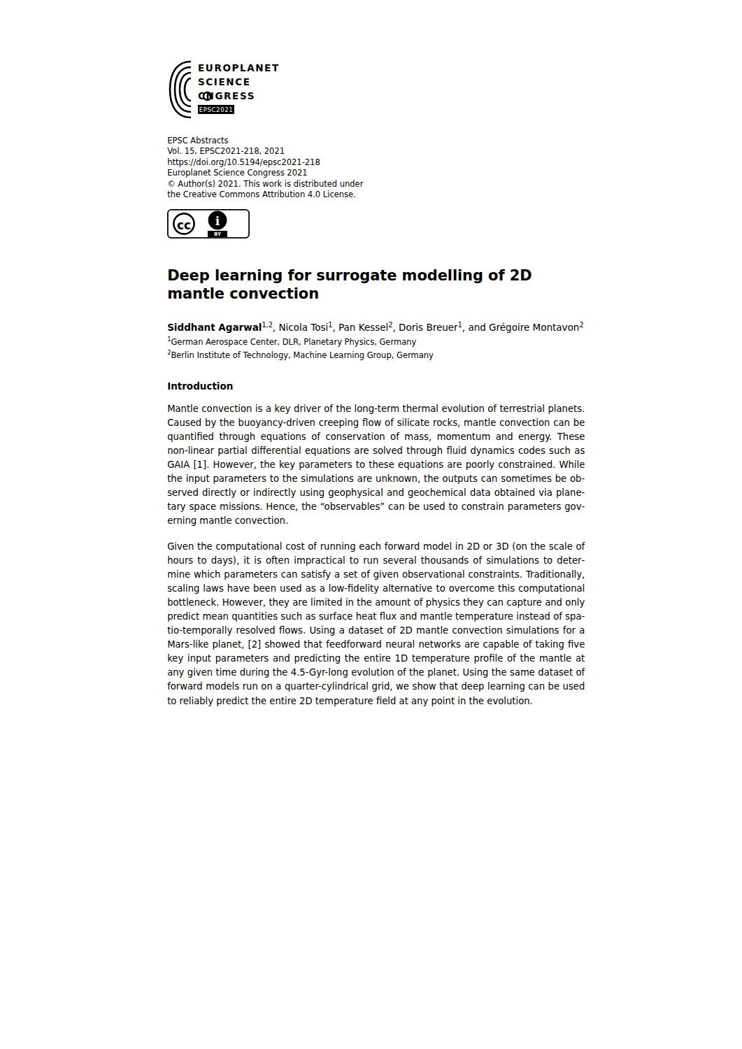EUROPLANET SCIENCE CNGRESS EPSC2021
EPSC Abstracts
Vol. 15, EPSC2021-218, 2021
https://doi.org/10.5194/epsc2021-218
Europlanet Science Congress 2021
© Author(s) 2021. This work is distributed under
the Creative Commons Attribution 4.0 License.
cc i BY
Deep learning for surrogate modelling of 2D mantle convection
Siddhant Agarwal1,2, Nicola Tosi1, Pan Kessel2, Doris Breuer1, and Grégoire Montavon2
1German Aerospace Center, DLR, Planetary Physics, Germany
2Berlin Institute of Technology, Machine Learning Group, Germany
Introduction
Mantle convection is a key driver of the long-term thermal evolution of terrestrial planets. Caused by the buoyancy-driven creeping flow of silicate rocks, mantle convection can be quantified through equations of conservation of mass, momentum and energy. These non-linear partial differential equations are solved through fluid dynamics codes such as GAIA [1]. However, the key parameters to these equations are poorly constrained. While the input parameters to the simulations are unknown, the outputs can sometimes be observed directly or indirectly using geophysical and geochemical data obtained via planetary space missions. Hence, the “observables” can be used to constrain parameters governing mantle convection.
Given the computational cost of running each forward model in 2D or 3D (on the scale of hours to days), it is often impractical to run several thousands of simulations to determine which parameters can satisfy a set of given observational constraints. Traditionally, scaling laws have been used as a low-fidelity alternative to overcome this computational bottleneck. However, they are limited in the amount of physics they can capture and only predict mean quantities such as surface heat flux and mantle temperature instead of spatio-temporally resolved flows. Using a dataset of 2D mantle convection simulations for a Mars-like planet, [2] showed that feedforward neural networks are capable of taking five key input parameters and predicting the entire 1D temperature profile of the mantle at any given time during the 4.5-Gyr-long evolution of the planet. Using the same dataset of forward models run on a quarter-cylindrical grid, we show that deep learning can be used to reliably predict the entire 2D temperature field at any point in the evolution.